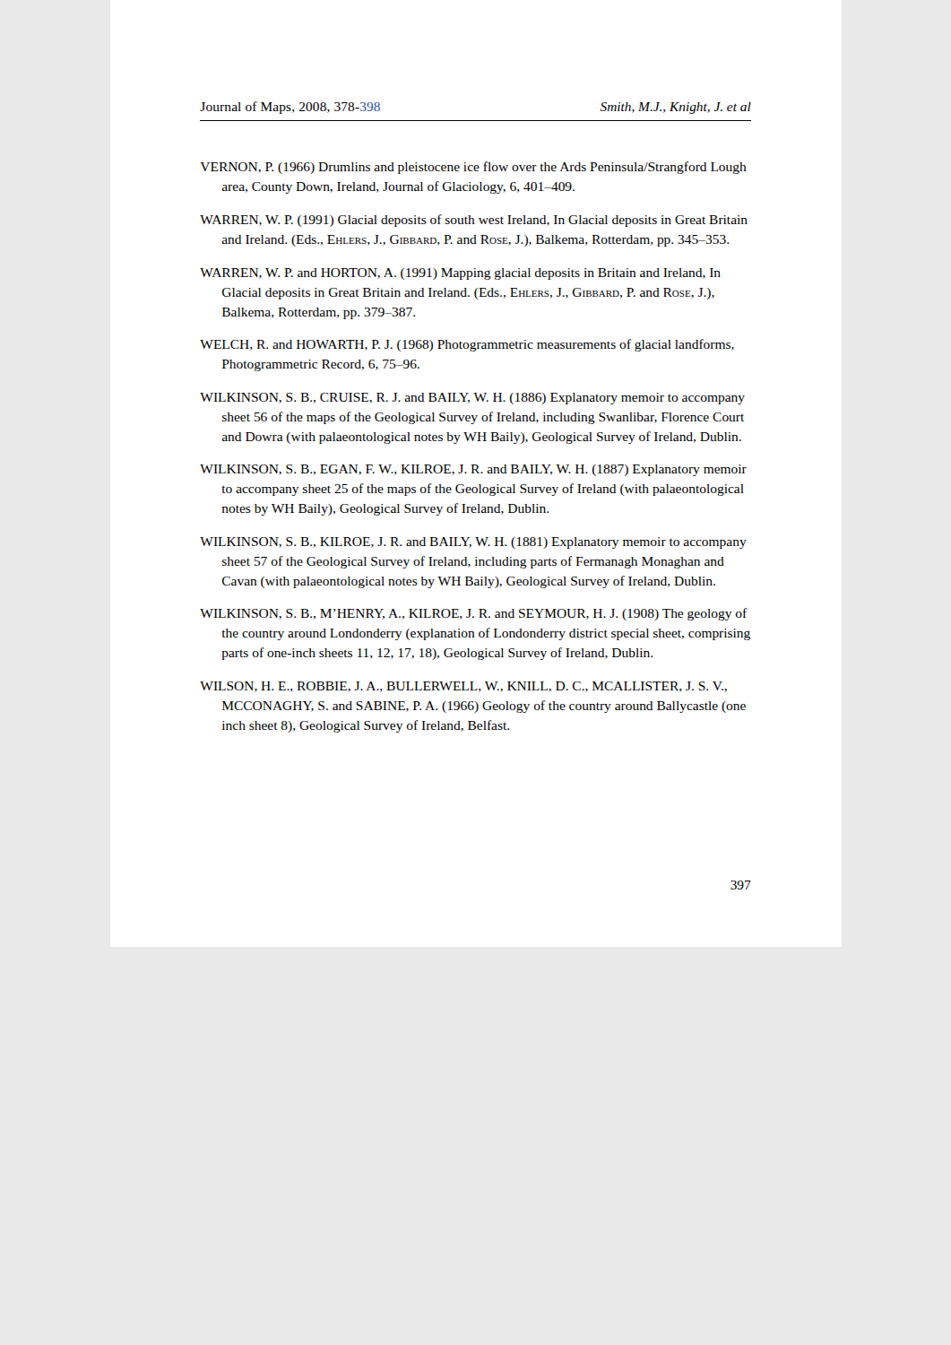Journal of Maps, 2008, 378-398 Smith, M.J., Knight, J. et al
VERNON, P. (1966) Drumlins and pleistocene ice flow over the Ards Peninsula/Strangford Lough area, County Down, Ireland, Journal of Glaciology, 6, 401–409.
WARREN, W. P. (1991) Glacial deposits of south west Ireland, In Glacial deposits in Great Britain and Ireland. (Eds., Ehlers, J., Gibbard, P. and Rose, J.), Balkema, Rotterdam, pp. 345–353.
WARREN, W. P. and HORTON, A. (1991) Mapping glacial deposits in Britain and Ireland, In Glacial deposits in Great Britain and Ireland. (Eds., Ehlers, J., Gibbard, P. and Rose, J.), Balkema, Rotterdam, pp. 379–387.
WELCH, R. and HOWARTH, P. J. (1968) Photogrammetric measurements of glacial landforms, Photogrammetric Record, 6, 75–96.
WILKINSON, S. B., CRUISE, R. J. and BAILY, W. H. (1886) Explanatory memoir to accompany sheet 56 of the maps of the Geological Survey of Ireland, including Swanlibar, Florence Court and Dowra (with palaeontological notes by WH Baily), Geological Survey of Ireland, Dublin.
WILKINSON, S. B., EGAN, F. W., KILROE, J. R. and BAILY, W. H. (1887) Explanatory memoir to accompany sheet 25 of the maps of the Geological Survey of Ireland (with palaeontological notes by WH Baily), Geological Survey of Ireland, Dublin.
WILKINSON, S. B., KILROE, J. R. and BAILY, W. H. (1881) Explanatory memoir to accompany sheet 57 of the Geological Survey of Ireland, including parts of Fermanagh Monaghan and Cavan (with palaeontological notes by WH Baily), Geological Survey of Ireland, Dublin.
WILKINSON, S. B., M’HENRY, A., KILROE, J. R. and SEYMOUR, H. J. (1908) The geology of the country around Londonderry (explanation of Londonderry district special sheet, comprising parts of one-inch sheets 11, 12, 17, 18), Geological Survey of Ireland, Dublin.
WILSON, H. E., ROBBIE, J. A., BULLERWELL, W., KNILL, D. C., MCALLISTER, J. S. V., MCCONAGHY, S. and SABINE, P. A. (1966) Geology of the country around Ballycastle (one inch sheet 8), Geological Survey of Ireland, Belfast.
397